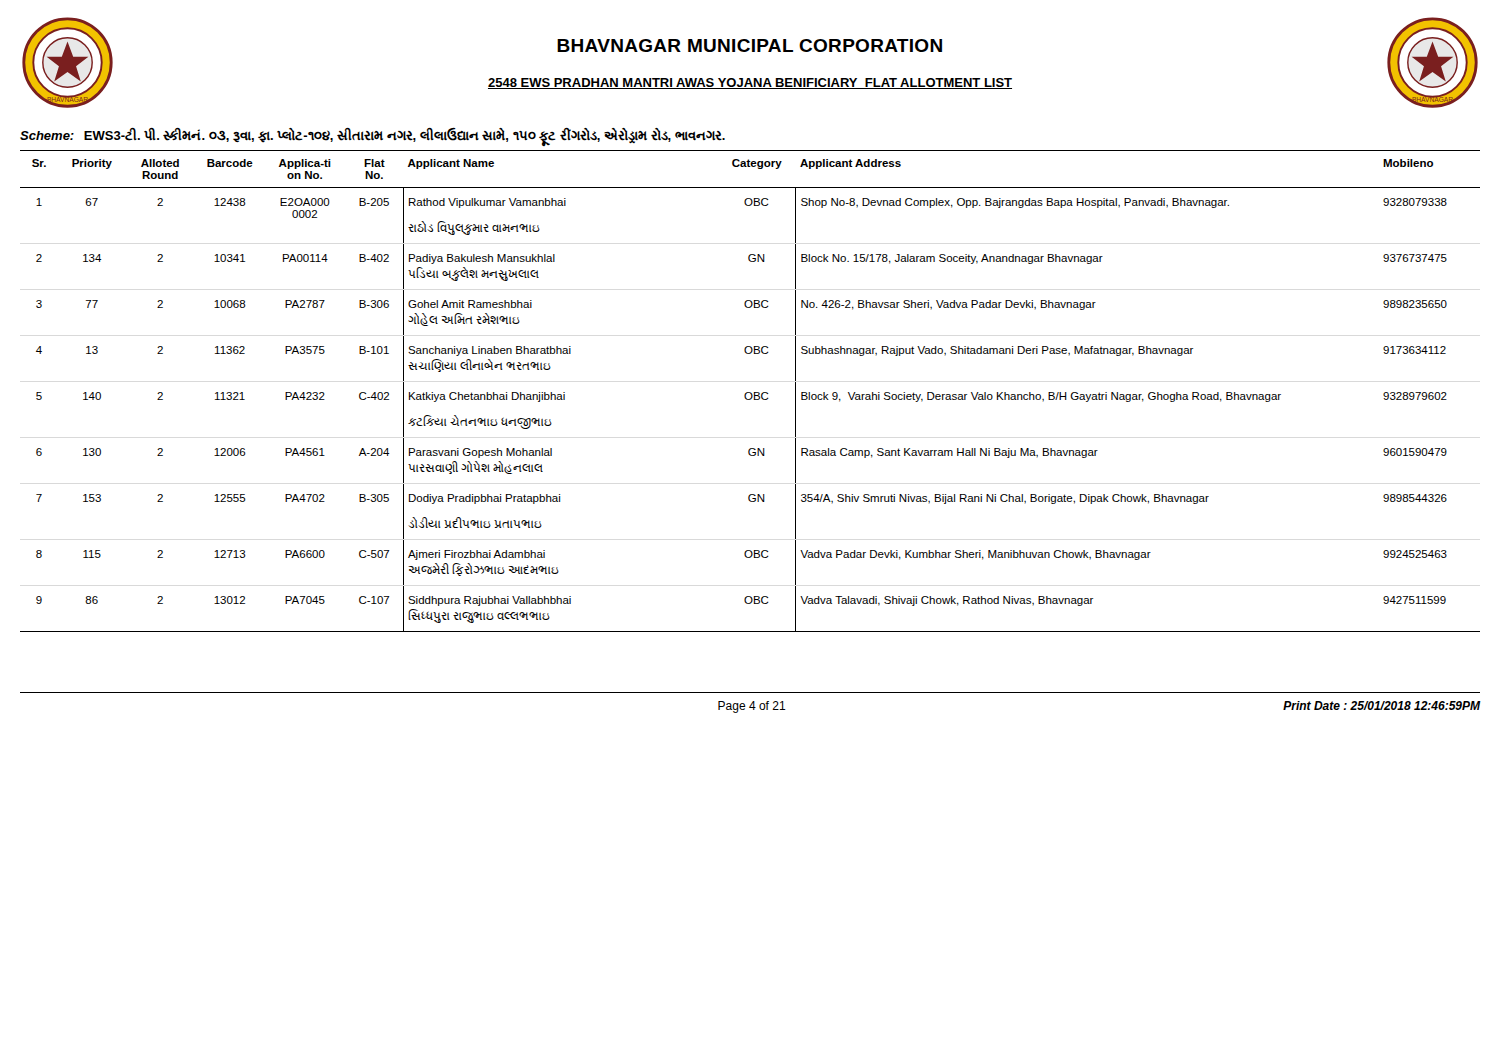BHAVNAGAR
BHAVNAGAR MUNICIPAL CORPORATION
2548 EWS PRADHAN MANTRI AWAS YOJANA BENIFICIARY FLAT ALLOTMENT LIST
BHAVNAGAR
Scheme: EWS3-ટી. પી. સ્કીમનં. ૦૩, રૂવા, ફા. પ્લોટ-૧૦૪, સીતારામ નગર, લીલાઉદ્યાન સામે, ૧૫૦ ફૂટ રીંગરોડ, એરોડ્રામ રોડ, ભાવનગર.
| Sr. | Priority | Alloted Round | Barcode | Applica-ti on No. | Flat No. | Applicant Name | Category | Applicant Address | Mobileno |
| --- | --- | --- | --- | --- | --- | --- | --- | --- | --- |
| 1 | 67 | 2 | 12438 | E2OA000 0002 | B-205 | Rathod Vipulkumar Vamanbhai રાઠોડ વિપુલકુમાર વામનભાઇ | OBC | Shop No-8, Devnad Complex, Opp. Bajrangdas Bapa Hospital, Panvadi, Bhavnagar. | 9328079338 |
| 2 | 134 | 2 | 10341 | PA00114 | B-402 | Padiya Bakulesh Mansukhlal પડિયા બકુલેશ મનસુખલાલ | GN | Block No. 15/178, Jalaram Soceity, Anandnagar Bhavnagar | 9376737475 |
| 3 | 77 | 2 | 10068 | PA2787 | B-306 | Gohel Amit Rameshbhai ગોહેલ અમિત રમેશભાઇ | OBC | No. 426-2, Bhavsar Sheri, Vadva Padar Devki, Bhavnagar | 9898235650 |
| 4 | 13 | 2 | 11362 | PA3575 | B-101 | Sanchaniya Linaben Bharatbhai સચાણિયા લીનાબેન ભરતભાઇ | OBC | Subhashnagar, Rajput Vado, Shitadamani Deri Pase, Mafatnagar, Bhavnagar | 9173634112 |
| 5 | 140 | 2 | 11321 | PA4232 | C-402 | Katkiya Chetanbhai Dhanjibhai કટકિયા ચેતનભાઇ ધનજીભાઇ | OBC | Block 9, Varahi Society, Derasar Valo Khancho, B/H Gayatri Nagar, Ghogha Road, Bhavnagar | 9328979602 |
| 6 | 130 | 2 | 12006 | PA4561 | A-204 | Parasvani Gopesh Mohanlal પારસવાણી ગોપેશ મોહનલાલ | GN | Rasala Camp, Sant Kavarram Hall Ni Baju Ma, Bhavnagar | 9601590479 |
| 7 | 153 | 2 | 12555 | PA4702 | B-305 | Dodiya Pradipbhai Pratapbhai ડોડીયા પ્રદીપભાઇ પ્રતાપભાઇ | GN | 354/A, Shiv Smruti Nivas, Bijal Rani Ni Chal, Borigate, Dipak Chowk, Bhavnagar | 9898544326 |
| 8 | 115 | 2 | 12713 | PA6600 | C-507 | Ajmeri Firozbhai Adambhai અજમેરી ફિરોઝભાઇ આદમભાઇ | OBC | Vadva Padar Devki, Kumbhar Sheri, Manibhuvan Chowk, Bhavnagar | 9924525463 |
| 9 | 86 | 2 | 13012 | PA7045 | C-107 | Siddhpura Rajubhai Vallabhbhai સિધ્ધપુરા રાજુભાઇ વલ્લભભાઇ | OBC | Vadva Talavadi, Shivaji Chowk, Rathod Nivas, Bhavnagar | 9427511599 |
Page 4 of 21
Print Date : 25/01/2018 12:46:59PM